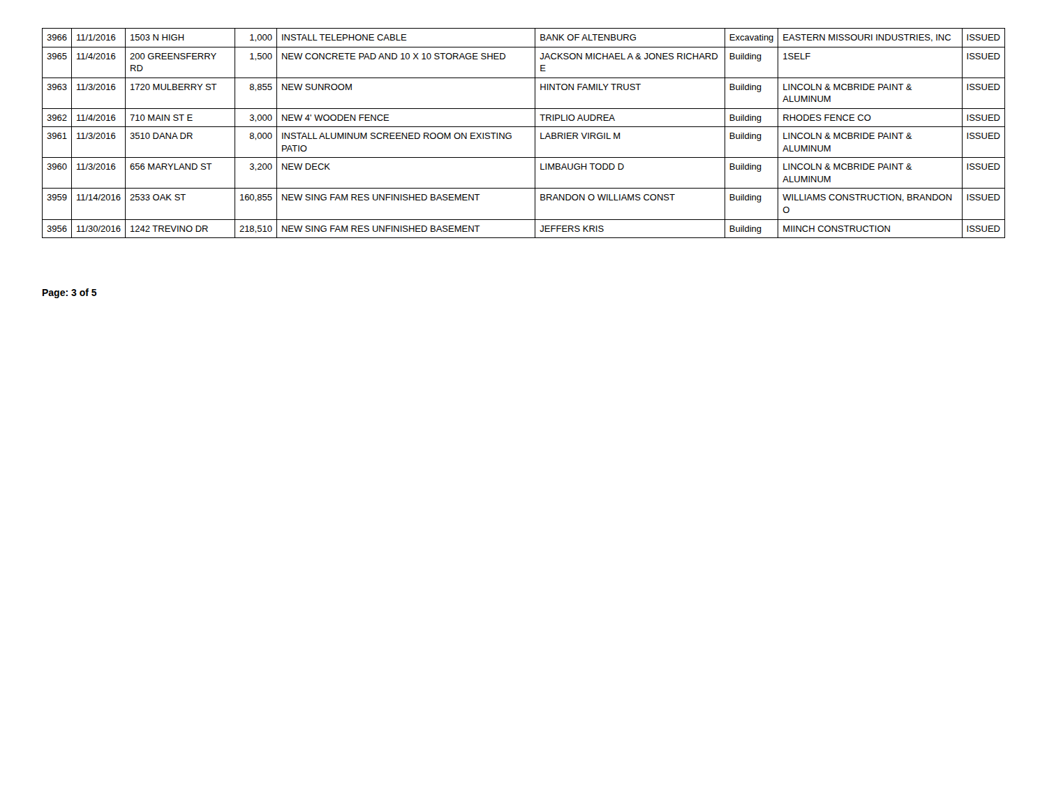| 3966 | 11/1/2016 | 1503 N HIGH | 1,000 | INSTALL TELEPHONE CABLE | BANK OF ALTENBURG | Excavating | EASTERN MISSOURI INDUSTRIES, INC | ISSUED |
| 3965 | 11/4/2016 | 200 GREENSFERRY RD | 1,500 | NEW CONCRETE PAD AND 10 X 10 STORAGE SHED | JACKSON MICHAEL A & JONES RICHARD E | Building | 1SELF | ISSUED |
| 3963 | 11/3/2016 | 1720 MULBERRY ST | 8,855 | NEW SUNROOM | HINTON FAMILY TRUST | Building | LINCOLN & MCBRIDE PAINT & ALUMINUM | ISSUED |
| 3962 | 11/4/2016 | 710 MAIN ST E | 3,000 | NEW 4' WOODEN FENCE | TRIPLIO AUDREA | Building | RHODES FENCE CO | ISSUED |
| 3961 | 11/3/2016 | 3510 DANA DR | 8,000 | INSTALL ALUMINUM SCREENED ROOM ON EXISTING PATIO | LABRIER VIRGIL M | Building | LINCOLN & MCBRIDE PAINT & ALUMINUM | ISSUED |
| 3960 | 11/3/2016 | 656 MARYLAND ST | 3,200 | NEW DECK | LIMBAUGH TODD D | Building | LINCOLN & MCBRIDE PAINT & ALUMINUM | ISSUED |
| 3959 | 11/14/2016 | 2533 OAK ST | 160,855 | NEW SING FAM RES UNFINISHED BASEMENT | BRANDON O WILLIAMS CONST | Building | WILLIAMS CONSTRUCTION, BRANDON O | ISSUED |
| 3956 | 11/30/2016 | 1242 TREVINO DR | 218,510 | NEW SING FAM RES UNFINISHED BASEMENT | JEFFERS KRIS | Building | MIINCH CONSTRUCTION | ISSUED |
Page: 3 of 5